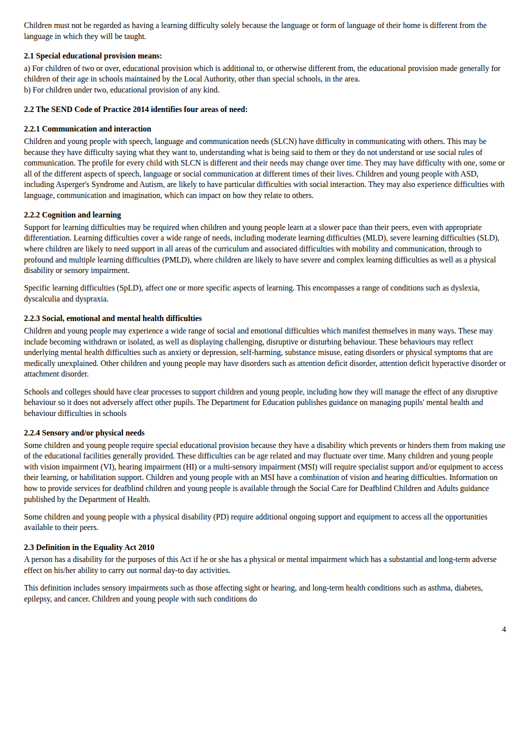Children must not be regarded as having a learning difficulty solely because the language or form of language of their home is different from the language in which they will be taught.
2.1 Special educational provision means:
a) For children of two or over, educational provision which is additional to, or otherwise different from, the educational provision made generally for children of their age in schools maintained by the Local Authority, other than special schools, in the area.
b) For children under two, educational provision of any kind.
2.2 The SEND Code of Practice 2014 identifies four areas of need:
2.2.1 Communication and interaction
Children and young people with speech, language and communication needs (SLCN) have difficulty in communicating with others. This may be because they have difficulty saying what they want to, understanding what is being said to them or they do not understand or use social rules of communication. The profile for every child with SLCN is different and their needs may change over time. They may have difficulty with one, some or all of the different aspects of speech, language or social communication at different times of their lives. Children and young people with ASD, including Asperger's Syndrome and Autism, are likely to have particular difficulties with social interaction. They may also experience difficulties with language, communication and imagination, which can impact on how they relate to others.
2.2.2 Cognition and learning
Support for learning difficulties may be required when children and young people learn at a slower pace than their peers, even with appropriate differentiation. Learning difficulties cover a wide range of needs, including moderate learning difficulties (MLD), severe learning difficulties (SLD), where children are likely to need support in all areas of the curriculum and associated difficulties with mobility and communication, through to profound and multiple learning difficulties (PMLD), where children are likely to have severe and complex learning difficulties as well as a physical disability or sensory impairment.
Specific learning difficulties (SpLD), affect one or more specific aspects of learning. This encompasses a range of conditions such as dyslexia, dyscalculia and dyspraxia.
2.2.3 Social, emotional and mental health difficulties
Children and young people may experience a wide range of social and emotional difficulties which manifest themselves in many ways. These may include becoming withdrawn or isolated, as well as displaying challenging, disruptive or disturbing behaviour. These behaviours may reflect underlying mental health difficulties such as anxiety or depression, self-harming, substance misuse, eating disorders or physical symptoms that are medically unexplained. Other children and young people may have disorders such as attention deficit disorder, attention deficit hyperactive disorder or attachment disorder.
Schools and colleges should have clear processes to support children and young people, including how they will manage the effect of any disruptive behaviour so it does not adversely affect other pupils. The Department for Education publishes guidance on managing pupils' mental health and behaviour difficulties in schools
2.2.4 Sensory and/or physical needs
Some children and young people require special educational provision because they have a disability which prevents or hinders them from making use of the educational facilities generally provided. These difficulties can be age related and may fluctuate over time. Many children and young people with vision impairment (VI), hearing impairment (HI) or a multi-sensory impairment (MSI) will require specialist support and/or equipment to access their learning, or habilitation support. Children and young people with an MSI have a combination of vision and hearing difficulties. Information on how to provide services for deafblind children and young people is available through the Social Care for Deafblind Children and Adults guidance published by the Department of Health.
Some children and young people with a physical disability (PD) require additional ongoing support and equipment to access all the opportunities available to their peers.
2.3 Definition in the Equality Act 2010
A person has a disability for the purposes of this Act if he or she has a physical or mental impairment which has a substantial and long-term adverse effect on his/her ability to carry out normal day-to day activities.
This definition includes sensory impairments such as those affecting sight or hearing, and long-term health conditions such as asthma, diabetes, epilepsy, and cancer. Children and young people with such conditions do
4